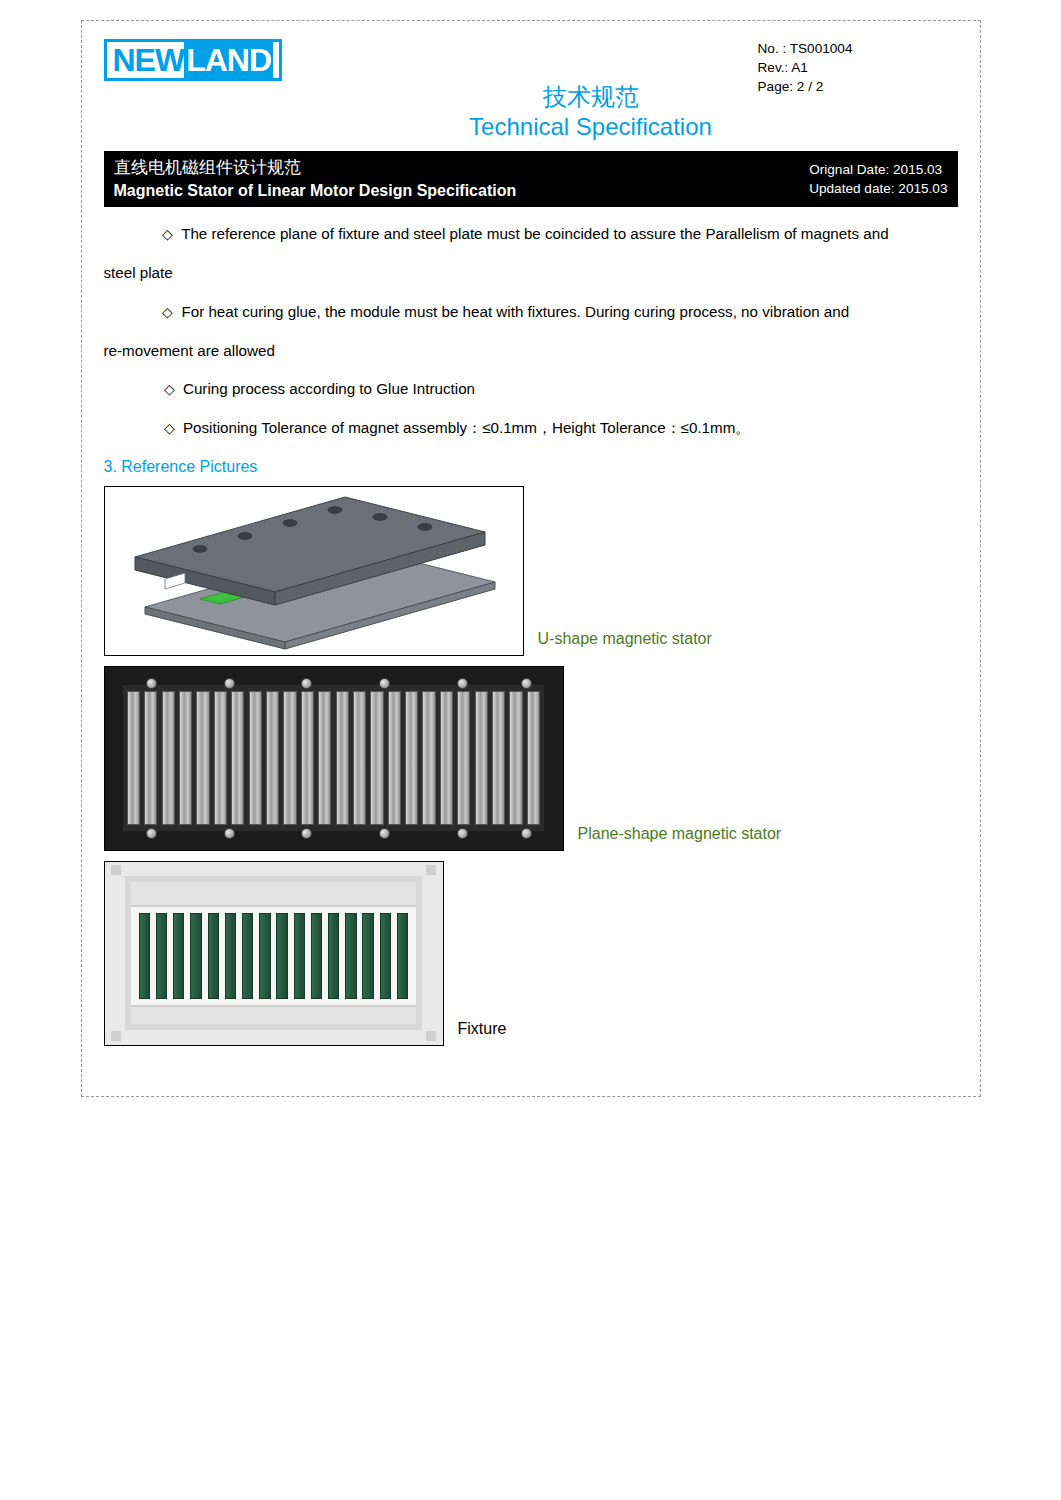No. : TS001004
Rev.: A1
Page: 2 / 2
NEWLAND
技术规范
Technical Specification
直线电机磁组件设计规范
Magnetic Stator of Linear Motor Design Specification
Orignal Date: 2015.03
Updated date: 2015.03
◇ The reference plane of fixture and steel plate must be coincided to assure the Parallelism of magnets and
steel plate
◇ For heat curing glue, the module must be heat with fixtures. During curing process, no vibration and
re-movement are allowed
◇ Curing process according to Glue Intruction
◇ Positioning Tolerance of magnet assembly：≤0.1mm，Height Tolerance：≤0.1mm。
3. Reference Pictures
U-shape magnetic stator
Plane-shape magnetic stator
Fixture